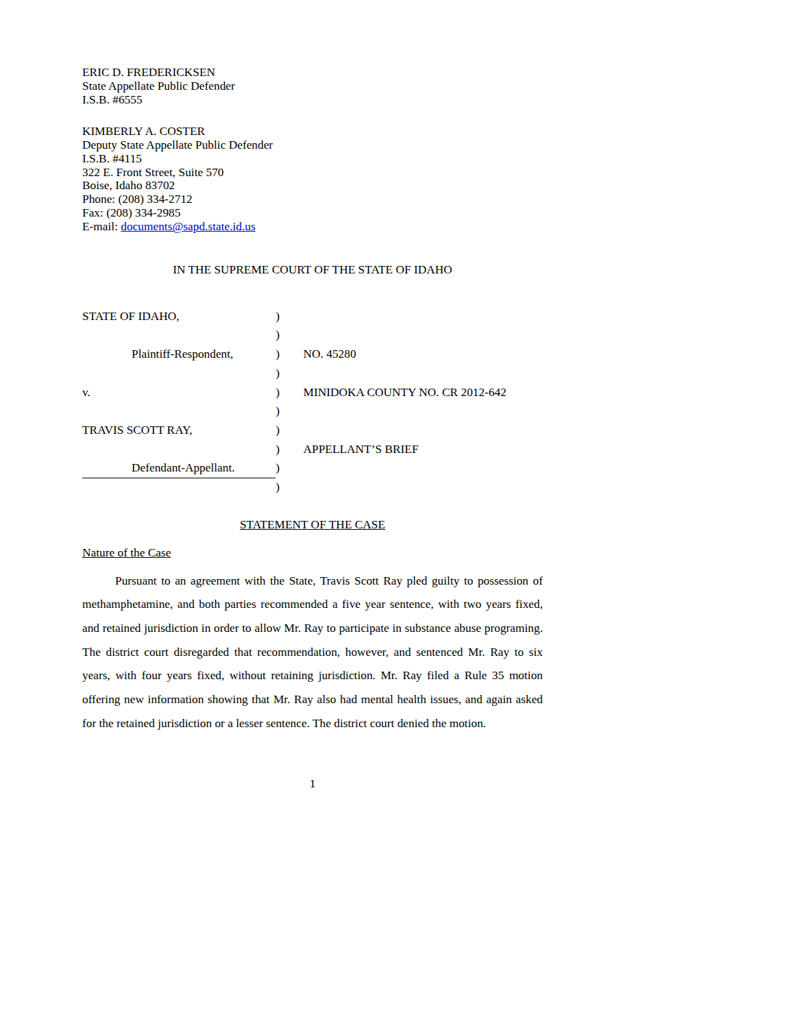ERIC D. FREDERICKSEN
State Appellate Public Defender
I.S.B. #6555
KIMBERLY A. COSTER
Deputy State Appellate Public Defender
I.S.B. #4115
322 E. Front Street, Suite 570
Boise, Idaho 83702
Phone: (208) 334-2712
Fax: (208) 334-2985
E-mail: documents@sapd.state.id.us
IN THE SUPREME COURT OF THE STATE OF IDAHO
| STATE OF IDAHO, | ) | |
| | ) | |
| Plaintiff-Respondent, | ) | NO. 45280 |
| | ) | |
| v. | ) | MINIDOKA COUNTY NO. CR 2012-642 |
| | ) | |
| TRAVIS SCOTT RAY, | ) | |
| | ) | APPELLANT’S BRIEF |
| Defendant-Appellant. | ) | |
| | ) | |
STATEMENT OF THE CASE
Nature of the Case
Pursuant to an agreement with the State, Travis Scott Ray pled guilty to possession of methamphetamine, and both parties recommended a five year sentence, with two years fixed, and retained jurisdiction in order to allow Mr. Ray to participate in substance abuse programing. The district court disregarded that recommendation, however, and sentenced Mr. Ray to six years, with four years fixed, without retaining jurisdiction. Mr. Ray filed a Rule 35 motion offering new information showing that Mr. Ray also had mental health issues, and again asked for the retained jurisdiction or a lesser sentence. The district court denied the motion.
1